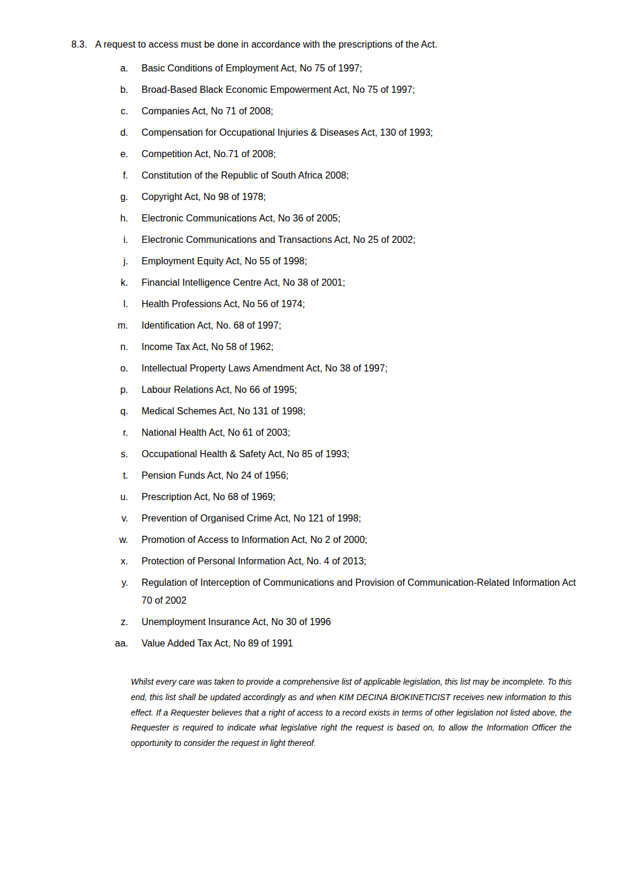8.3.
A request to access must be done in accordance with the prescriptions of the Act.
Basic Conditions of Employment Act, No 75 of 1997;
Broad-Based Black Economic Empowerment Act, No 75 of 1997;
Companies Act, No 71 of 2008;
Compensation for Occupational Injuries & Diseases Act, 130 of 1993;
Competition Act, No.71 of 2008;
Constitution of the Republic of South Africa 2008;
Copyright Act, No 98 of 1978;
Electronic Communications Act, No 36 of 2005;
Electronic Communications and Transactions Act, No 25 of 2002;
Employment Equity Act, No 55 of 1998;
Financial Intelligence Centre Act, No 38 of 2001;
Health Professions Act, No 56 of 1974;
Identification Act, No. 68 of 1997;
Income Tax Act, No 58 of 1962;
Intellectual Property Laws Amendment Act, No 38 of 1997;
Labour Relations Act, No 66 of 1995;
Medical Schemes Act, No 131 of 1998;
National Health Act, No 61 of 2003;
Occupational Health & Safety Act, No 85 of 1993;
Pension Funds Act, No 24 of 1956;
Prescription Act, No 68 of 1969;
Prevention of Organised Crime Act, No 121 of 1998;
Promotion of Access to Information Act, No 2 of 2000;
Protection of Personal Information Act, No. 4 of 2013;
Regulation of Interception of Communications and Provision of Communication-Related Information Act 70 of 2002
Unemployment Insurance Act, No 30 of 1996
Value Added Tax Act, No 89 of 1991
Whilst every care was taken to provide a comprehensive list of applicable legislation, this list may be incomplete. To this end, this list shall be updated accordingly as and when KIM DECINA BIOKINETICIST receives new information to this effect. If a Requester believes that a right of access to a record exists in terms of other legislation not listed above, the Requester is required to indicate what legislative right the request is based on, to allow the Information Officer the opportunity to consider the request in light thereof.